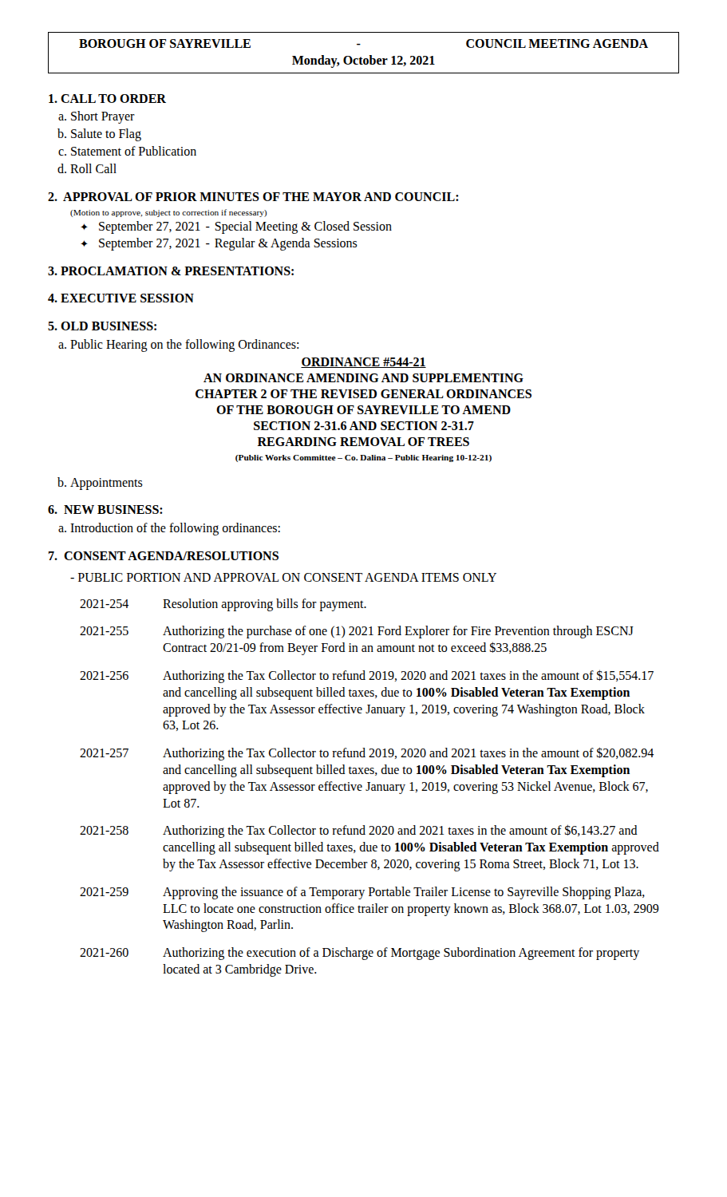BOROUGH OF SAYREVILLE - COUNCIL MEETING AGENDA
Monday, October 12, 2021
1. CALL TO ORDER
Short Prayer
Salute to Flag
Statement of Publication
Roll Call
2. APPROVAL OF PRIOR MINUTES OF THE MAYOR AND COUNCIL:
(Motion to approve, subject to correction if necessary)
| ✦ | September 27, 2021 | - | Special Meeting & Closed Session |
| ✦ | September 27, 2021 | - | Regular & Agenda Sessions |
3. PROCLAMATION & PRESENTATIONS:
4. EXECUTIVE SESSION
5. OLD BUSINESS:
Public Hearing on the following Ordinances:
ORDINANCE #544-21
AN ORDINANCE AMENDING AND SUPPLEMENTING
CHAPTER 2 OF THE REVISED GENERAL ORDINANCES
OF THE BOROUGH OF SAYREVILLE TO AMEND
SECTION 2-31.6 AND SECTION 2-31.7
REGARDING REMOVAL OF TREES
(Public Works Committee – Co. Dalina – Public Hearing 10-12-21)
Appointments
6. NEW BUSINESS:
Introduction of the following ordinances:
7. CONSENT AGENDA/RESOLUTIONS
- PUBLIC PORTION AND APPROVAL ON CONSENT AGENDA ITEMS ONLY
| 2021-254 | Resolution approving bills for payment. |
| 2021-255 | Authorizing the purchase of one (1) 2021 Ford Explorer for Fire Prevention through ESCNJ Contract 20/21-09 from Beyer Ford in an amount not to exceed $33,888.25 |
| 2021-256 | Authorizing the Tax Collector to refund 2019, 2020 and 2021 taxes in the amount of $15,554.17 and cancelling all subsequent billed taxes, due to 100% Disabled Veteran Tax Exemption approved by the Tax Assessor effective January 1, 2019, covering 74 Washington Road, Block 63, Lot 26. |
| 2021-257 | Authorizing the Tax Collector to refund 2019, 2020 and 2021 taxes in the amount of $20,082.94 and cancelling all subsequent billed taxes, due to 100% Disabled Veteran Tax Exemption approved by the Tax Assessor effective January 1, 2019, covering 53 Nickel Avenue, Block 67, Lot 87. |
| 2021-258 | Authorizing the Tax Collector to refund 2020 and 2021 taxes in the amount of $6,143.27 and cancelling all subsequent billed taxes, due to 100% Disabled Veteran Tax Exemption approved by the Tax Assessor effective December 8, 2020, covering 15 Roma Street, Block 71, Lot 13. |
| 2021-259 | Approving the issuance of a Temporary Portable Trailer License to Sayreville Shopping Plaza, LLC to locate one construction office trailer on property known as, Block 368.07, Lot 1.03, 2909 Washington Road, Parlin. |
| 2021-260 | Authorizing the execution of a Discharge of Mortgage Subordination Agreement for property located at 3 Cambridge Drive. |